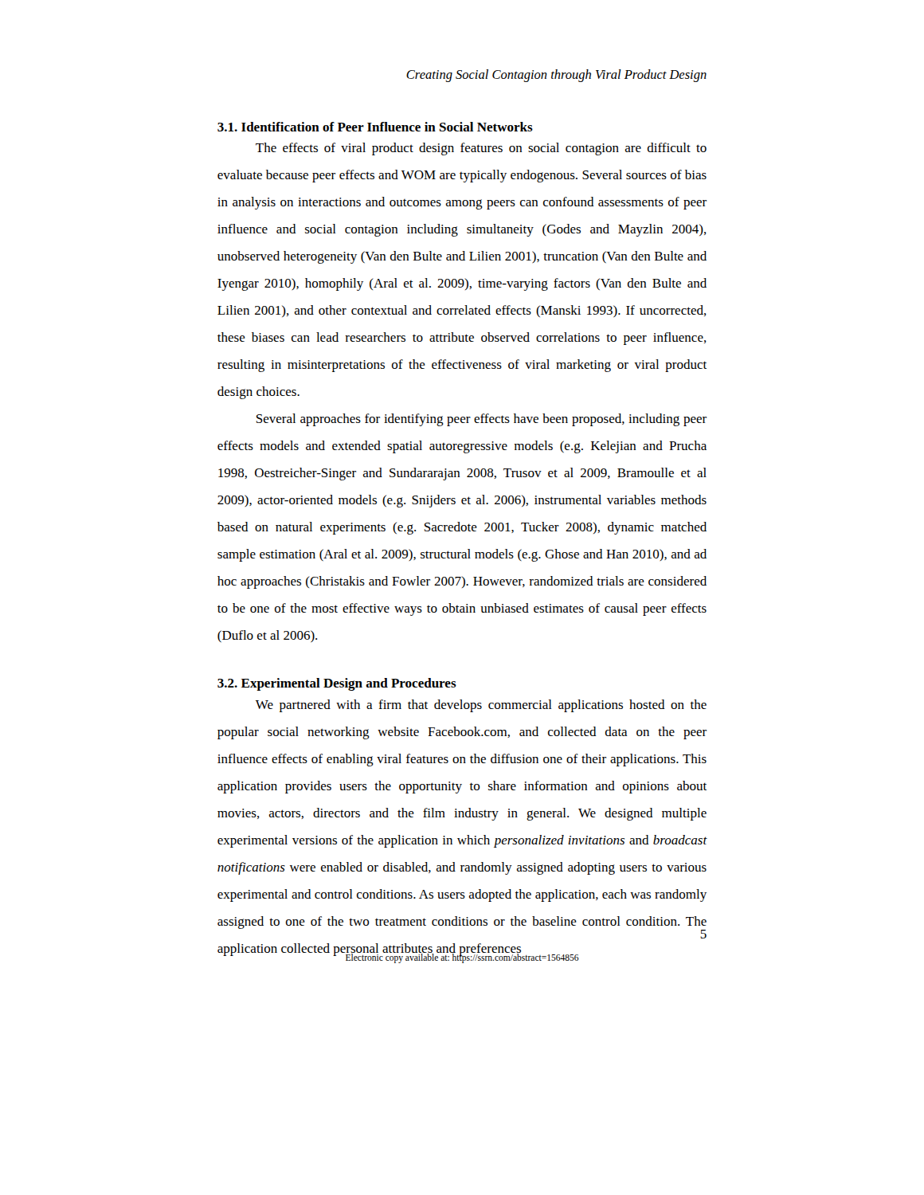Creating Social Contagion through Viral Product Design
3.1. Identification of Peer Influence in Social Networks
The effects of viral product design features on social contagion are difficult to evaluate because peer effects and WOM are typically endogenous. Several sources of bias in analysis on interactions and outcomes among peers can confound assessments of peer influence and social contagion including simultaneity (Godes and Mayzlin 2004), unobserved heterogeneity (Van den Bulte and Lilien 2001), truncation (Van den Bulte and Iyengar 2010), homophily (Aral et al. 2009), time-varying factors (Van den Bulte and Lilien 2001), and other contextual and correlated effects (Manski 1993). If uncorrected, these biases can lead researchers to attribute observed correlations to peer influence, resulting in misinterpretations of the effectiveness of viral marketing or viral product design choices.
Several approaches for identifying peer effects have been proposed, including peer effects models and extended spatial autoregressive models (e.g. Kelejian and Prucha 1998, Oestreicher-Singer and Sundararajan 2008, Trusov et al 2009, Bramoulle et al 2009), actor-oriented models (e.g. Snijders et al. 2006), instrumental variables methods based on natural experiments (e.g. Sacredote 2001, Tucker 2008), dynamic matched sample estimation (Aral et al. 2009), structural models (e.g. Ghose and Han 2010), and ad hoc approaches (Christakis and Fowler 2007). However, randomized trials are considered to be one of the most effective ways to obtain unbiased estimates of causal peer effects (Duflo et al 2006).
3.2. Experimental Design and Procedures
We partnered with a firm that develops commercial applications hosted on the popular social networking website Facebook.com, and collected data on the peer influence effects of enabling viral features on the diffusion one of their applications. This application provides users the opportunity to share information and opinions about movies, actors, directors and the film industry in general. We designed multiple experimental versions of the application in which personalized invitations and broadcast notifications were enabled or disabled, and randomly assigned adopting users to various experimental and control conditions. As users adopted the application, each was randomly assigned to one of the two treatment conditions or the baseline control condition. The application collected personal attributes and preferences
5
Electronic copy available at: https://ssrn.com/abstract=1564856